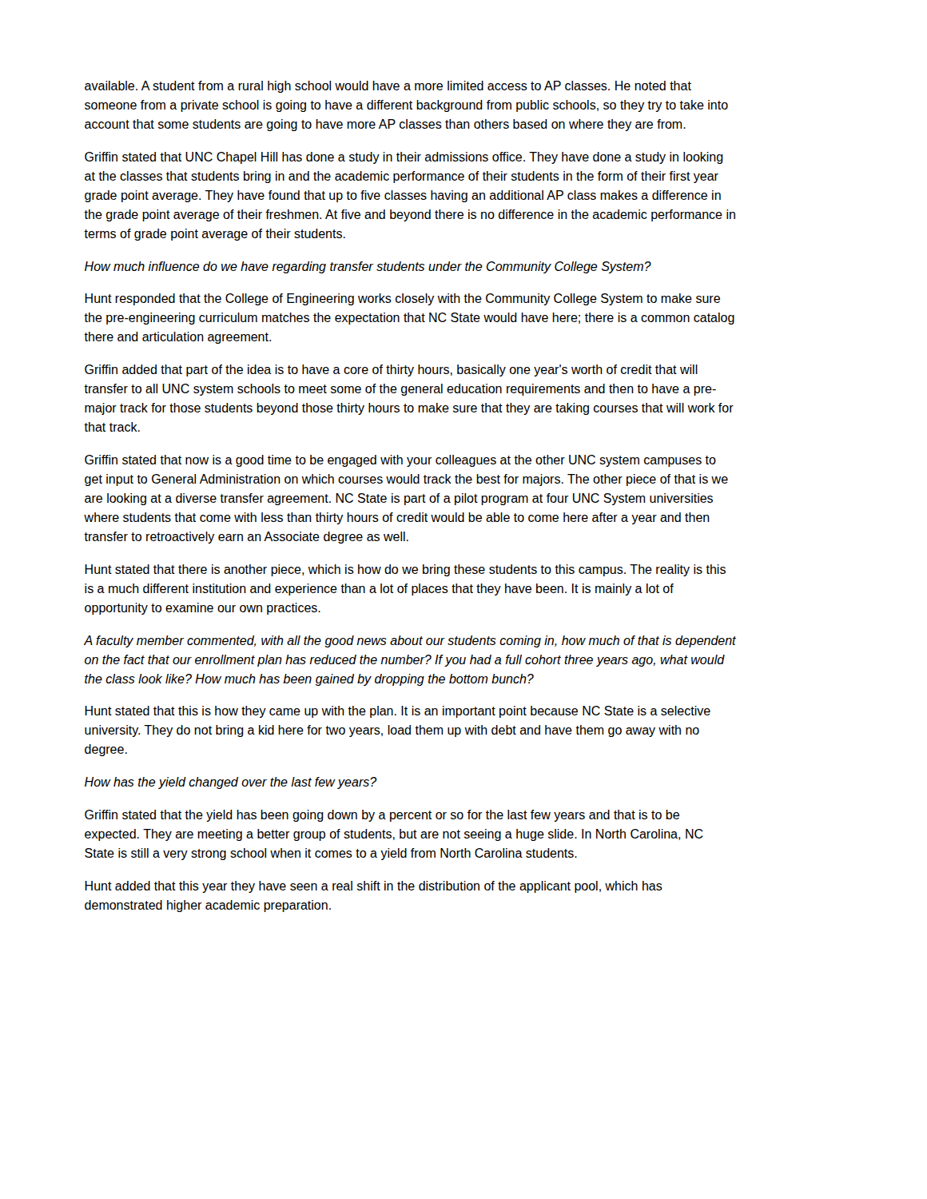available. A student from a rural high school would have a more limited access to AP classes. He noted that someone from a private school is going to have a different background from public schools, so they try to take into account that some students are going to have more AP classes than others based on where they are from.
Griffin stated that UNC Chapel Hill has done a study in their admissions office. They have done a study in looking at the classes that students bring in and the academic performance of their students in the form of their first year grade point average. They have found that up to five classes having an additional AP class makes a difference in the grade point average of their freshmen. At five and beyond there is no difference in the academic performance in terms of grade point average of their students.
How much influence do we have regarding transfer students under the Community College System?
Hunt responded that the College of Engineering works closely with the Community College System to make sure the pre-engineering curriculum matches the expectation that NC State would have here; there is a common catalog there and articulation agreement.
Griffin added that part of the idea is to have a core of thirty hours, basically one year's worth of credit that will transfer to all UNC system schools to meet some of the general education requirements and then to have a pre-major track for those students beyond those thirty hours to make sure that they are taking courses that will work for that track.
Griffin stated that now is a good time to be engaged with your colleagues at the other UNC system campuses to get input to General Administration on which courses would track the best for majors. The other piece of that is we are looking at a diverse transfer agreement. NC State is part of a pilot program at four UNC System universities where students that come with less than thirty hours of credit would be able to come here after a year and then transfer to retroactively earn an Associate degree as well.
Hunt stated that there is another piece, which is how do we bring these students to this campus. The reality is this is a much different institution and experience than a lot of places that they have been. It is mainly a lot of opportunity to examine our own practices.
A faculty member commented, with all the good news about our students coming in, how much of that is dependent on the fact that our enrollment plan has reduced the number? If you had a full cohort three years ago, what would the class look like? How much has been gained by dropping the bottom bunch?
Hunt stated that this is how they came up with the plan. It is an important point because NC State is a selective university. They do not bring a kid here for two years, load them up with debt and have them go away with no degree.
How has the yield changed over the last few years?
Griffin stated that the yield has been going down by a percent or so for the last few years and that is to be expected. They are meeting a better group of students, but are not seeing a huge slide. In North Carolina, NC State is still a very strong school when it comes to a yield from North Carolina students.
Hunt added that this year they have seen a real shift in the distribution of the applicant pool, which has demonstrated higher academic preparation.